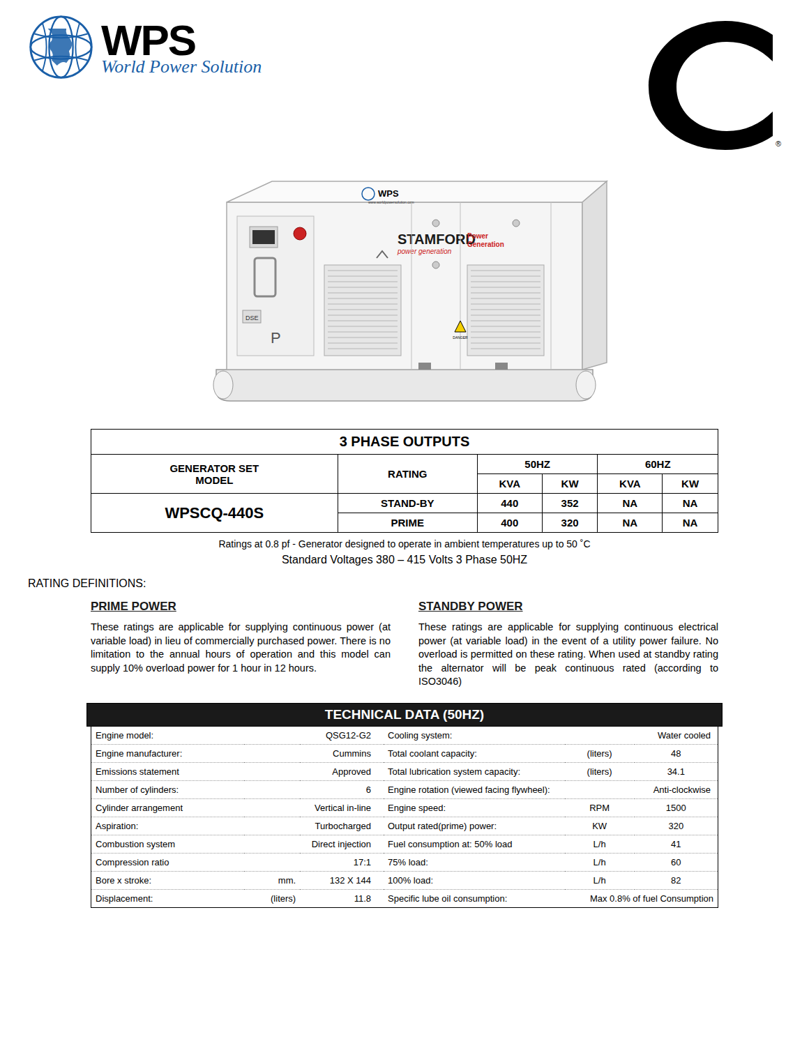WPS
World Power Solution
Cummins ®
DSE P STAMFORD power generation Power Generation WPS www.worldpowersolution.com DANGER
| 3 PHASE OUTPUTS |
| GENERATOR SET MODEL | RATING | 50HZ | 60HZ |
| KVA | KW | KVA | KW |
| WPSCQ-440S | STAND-BY | 440 | 352 | NA | NA |
| PRIME | 400 | 320 | NA | NA |
Ratings at 0.8 pf - Generator designed to operate in ambient temperatures up to 50 ˚C
Standard Voltages 380 – 415 Volts 3 Phase 50HZ
RATING DEFINITIONS:
PRIME POWER
These ratings are applicable for supplying continuous power (at variable load) in lieu of commercially purchased power. There is no limitation to the annual hours of operation and this model can supply 10% overload power for 1 hour in 12 hours.
STANDBY POWER
These ratings are applicable for supplying continuous electrical power (at variable load) in the event of a utility power failure. No overload is permitted on these rating. When used at standby rating the alternator will be peak continuous rated (according to ISO3046)
TECHNICAL DATA (50HZ)
| Engine model: | | QSG12-G2 | Cooling system: | | Water cooled |
| Engine manufacturer: | | Cummins | Total coolant capacity: | (liters) | 48 |
| Emissions statement | | Approved | Total lubrication system capacity: | (liters) | 34.1 |
| Number of cylinders: | | 6 | Engine rotation (viewed facing flywheel): | | Anti-clockwise |
| Cylinder arrangement | | Vertical in-line | Engine speed: | RPM | 1500 |
| Aspiration: | | Turbocharged | Output rated(prime) power: | KW | 320 |
| Combustion system | | Direct injection | Fuel consumption at: 50% load | L/h | 41 |
| Compression ratio | | 17:1 | 75% load: | L/h | 60 |
| Bore x stroke: | mm. | 132 X 144 | 100% load: | L/h | 82 |
| Displacement: | (liters) | 11.8 | Specific lube oil consumption: | Max 0.8% of fuel Consumption |